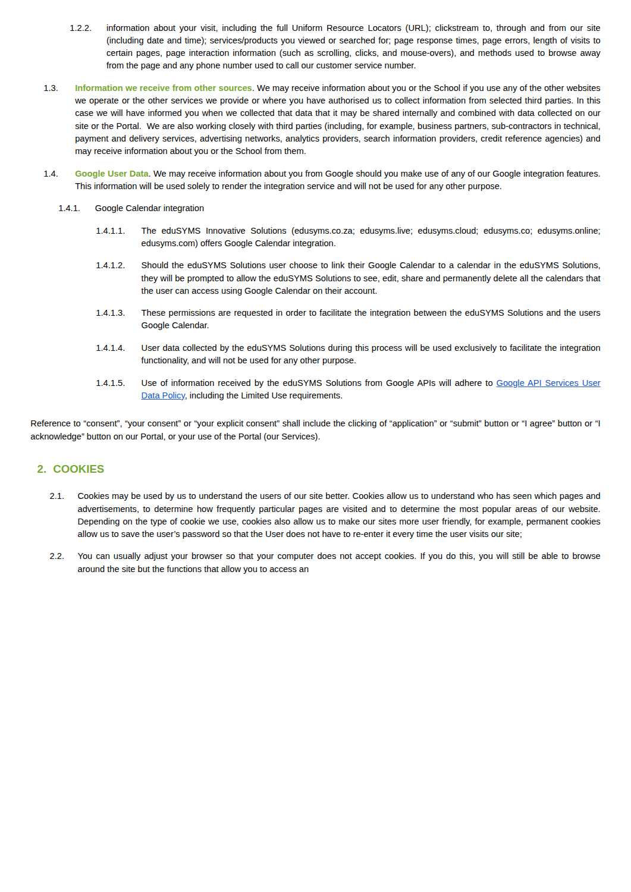1.2.2.
information about your visit, including the full Uniform Resource Locators (URL); clickstream to, through and from our site (including date and time); services/products you viewed or searched for; page response times, page errors, length of visits to certain pages, page interaction information (such as scrolling, clicks, and mouse-overs), and methods used to browse away from the page and any phone number used to call our customer service number.
1.3.
Information we receive from other sources. We may receive information about you or the School if you use any of the other websites we operate or the other services we provide or where you have authorised us to collect information from selected third parties. In this case we will have informed you when we collected that data that it may be shared internally and combined with data collected on our site or the Portal. We are also working closely with third parties (including, for example, business partners, sub-contractors in technical, payment and delivery services, advertising networks, analytics providers, search information providers, credit reference agencies) and may receive information about you or the School from them.
1.4.
Google User Data. We may receive information about you from Google should you make use of any of our Google integration features. This information will be used solely to render the integration service and will not be used for any other purpose.
1.4.1.
Google Calendar integration
1.4.1.1.
The eduSYMS Innovative Solutions (edusyms.co.za; edusyms.live; edusyms.cloud; edusyms.co; edusyms.online; edusyms.com) offers Google Calendar integration.
1.4.1.2.
Should the eduSYMS Solutions user choose to link their Google Calendar to a calendar in the eduSYMS Solutions, they will be prompted to allow the eduSYMS Solutions to see, edit, share and permanently delete all the calendars that the user can access using Google Calendar on their account.
1.4.1.3.
These permissions are requested in order to facilitate the integration between the eduSYMS Solutions and the users Google Calendar.
1.4.1.4.
User data collected by the eduSYMS Solutions during this process will be used exclusively to facilitate the integration functionality, and will not be used for any other purpose.
1.4.1.5.
Use of information received by the eduSYMS Solutions from Google APIs will adhere to Google API Services User Data Policy, including the Limited Use requirements.
Reference to “consent”, “your consent” or “your explicit consent” shall include the clicking of “application” or “submit” button or “I agree” button or “I acknowledge” button on our Portal, or your use of the Portal (our Services).
2. COOKIES
2.1.
Cookies may be used by us to understand the users of our site better. Cookies allow us to understand who has seen which pages and advertisements, to determine how frequently particular pages are visited and to determine the most popular areas of our website. Depending on the type of cookie we use, cookies also allow us to make our sites more user friendly, for example, permanent cookies allow us to save the user’s password so that the User does not have to re-enter it every time the user visits our site;
2.2.
You can usually adjust your browser so that your computer does not accept cookies. If you do this, you will still be able to browse around the site but the functions that allow you to access an